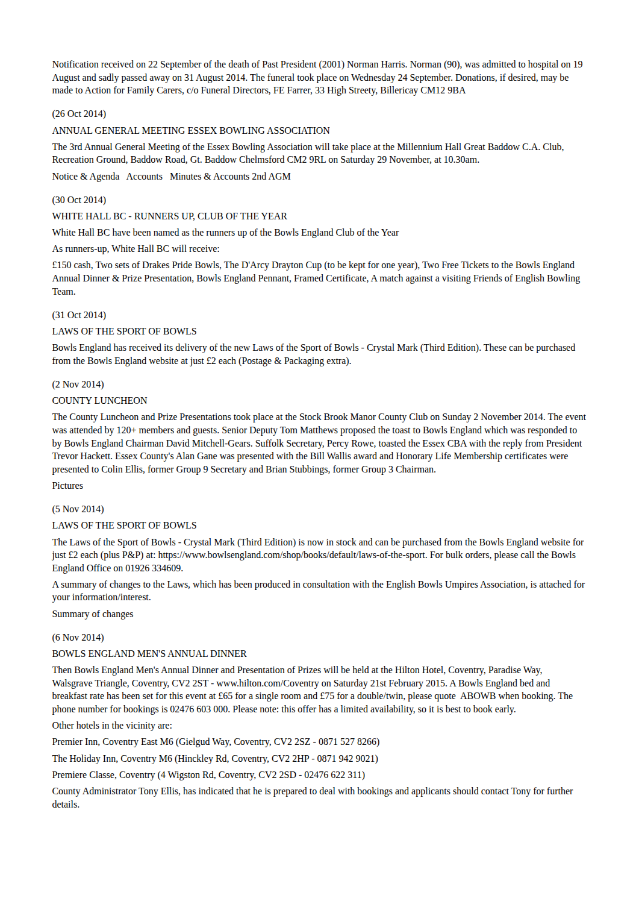Notification received on 22 September of the death of Past President (2001) Norman Harris. Norman (90), was admitted to hospital on 19 August and sadly passed away on 31 August 2014. The funeral took place on Wednesday 24 September. Donations, if desired, may be made to Action for Family Carers, c/o Funeral Directors, FE Farrer, 33 High Streety, Billericay CM12 9BA
(26 Oct 2014)
ANNUAL GENERAL MEETING ESSEX BOWLING ASSOCIATION
The 3rd Annual General Meeting of the Essex Bowling Association will take place at the Millennium Hall Great Baddow C.A. Club, Recreation Ground, Baddow Road, Gt. Baddow Chelmsford CM2 9RL on Saturday 29 November, at 10.30am.
Notice & Agenda Accounts Minutes & Accounts 2nd AGM
(30 Oct 2014)
WHITE HALL BC - RUNNERS UP, CLUB OF THE YEAR
White Hall BC have been named as the runners up of the Bowls England Club of the Year
As runners-up, White Hall BC will receive:
£150 cash, Two sets of Drakes Pride Bowls, The D'Arcy Drayton Cup (to be kept for one year), Two Free Tickets to the Bowls England Annual Dinner & Prize Presentation, Bowls England Pennant, Framed Certificate, A match against a visiting Friends of English Bowling Team.
(31 Oct 2014)
LAWS OF THE SPORT OF BOWLS
Bowls England has received its delivery of the new Laws of the Sport of Bowls - Crystal Mark (Third Edition). These can be purchased from the Bowls England website at just £2 each (Postage & Packaging extra).
(2 Nov 2014)
COUNTY LUNCHEON
The County Luncheon and Prize Presentations took place at the Stock Brook Manor County Club on Sunday 2 November 2014. The event was attended by 120+ members and guests. Senior Deputy Tom Matthews proposed the toast to Bowls England which was responded to by Bowls England Chairman David Mitchell-Gears. Suffolk Secretary, Percy Rowe, toasted the Essex CBA with the reply from President Trevor Hackett. Essex County's Alan Gane was presented with the Bill Wallis award and Honorary Life Membership certificates were presented to Colin Ellis, former Group 9 Secretary and Brian Stubbings, former Group 3 Chairman.
Pictures
(5 Nov 2014)
LAWS OF THE SPORT OF BOWLS
The Laws of the Sport of Bowls - Crystal Mark (Third Edition) is now in stock and can be purchased from the Bowls England website for just £2 each (plus P&P) at: https://www.bowlsengland.com/shop/books/default/laws-of-the-sport. For bulk orders, please call the Bowls England Office on 01926 334609.
A summary of changes to the Laws, which has been produced in consultation with the English Bowls Umpires Association, is attached for your information/interest.
Summary of changes
(6 Nov 2014)
BOWLS ENGLAND MEN'S ANNUAL DINNER
Then Bowls England Men's Annual Dinner and Presentation of Prizes will be held at the Hilton Hotel, Coventry, Paradise Way, Walsgrave Triangle, Coventry, CV2 2ST - www.hilton.com/Coventry on Saturday 21st February 2015. A Bowls England bed and breakfast rate has been set for this event at £65 for a single room and £75 for a double/twin, please quote ABOWB when booking. The phone number for bookings is 02476 603 000. Please note: this offer has a limited availability, so it is best to book early.
Other hotels in the vicinity are:
Premier Inn, Coventry East M6 (Gielgud Way, Coventry, CV2 2SZ - 0871 527 8266)
The Holiday Inn, Coventry M6 (Hinckley Rd, Coventry, CV2 2HP - 0871 942 9021)
Premiere Classe, Coventry (4 Wigston Rd, Coventry, CV2 2SD - 02476 622 311)
County Administrator Tony Ellis, has indicated that he is prepared to deal with bookings and applicants should contact Tony for further details.